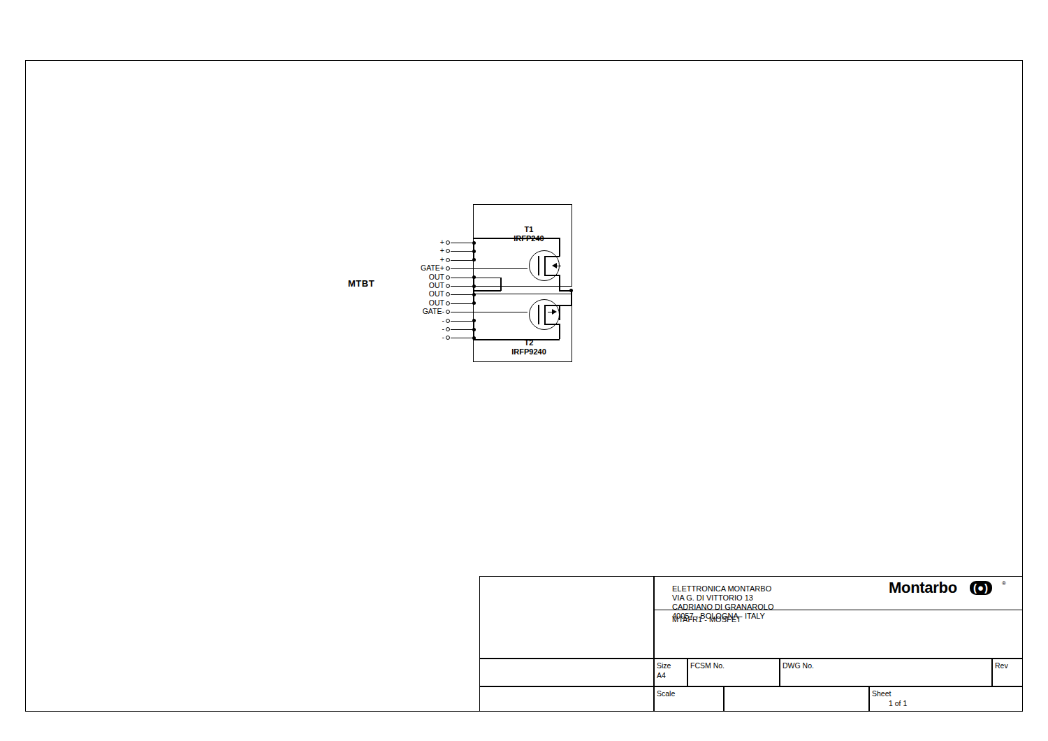MTBT
+
+
+
GATE+
OUT
OUT
OUT
OUT
GATE-
-
-
-
T1
IRFP240
T2
IRFP9240
ELETTRONICA MONTARBO
VIA G. DI VITTORIO 13
CADRIANO DI GRANAROLO
40057 - BOLOGNA - ITALY
Montarbo
(●)
®
MTAFR1 - MOSFET
Size
A4
FCSM No.
DWG No.
Rev
Scale
Sheet
1 of 1